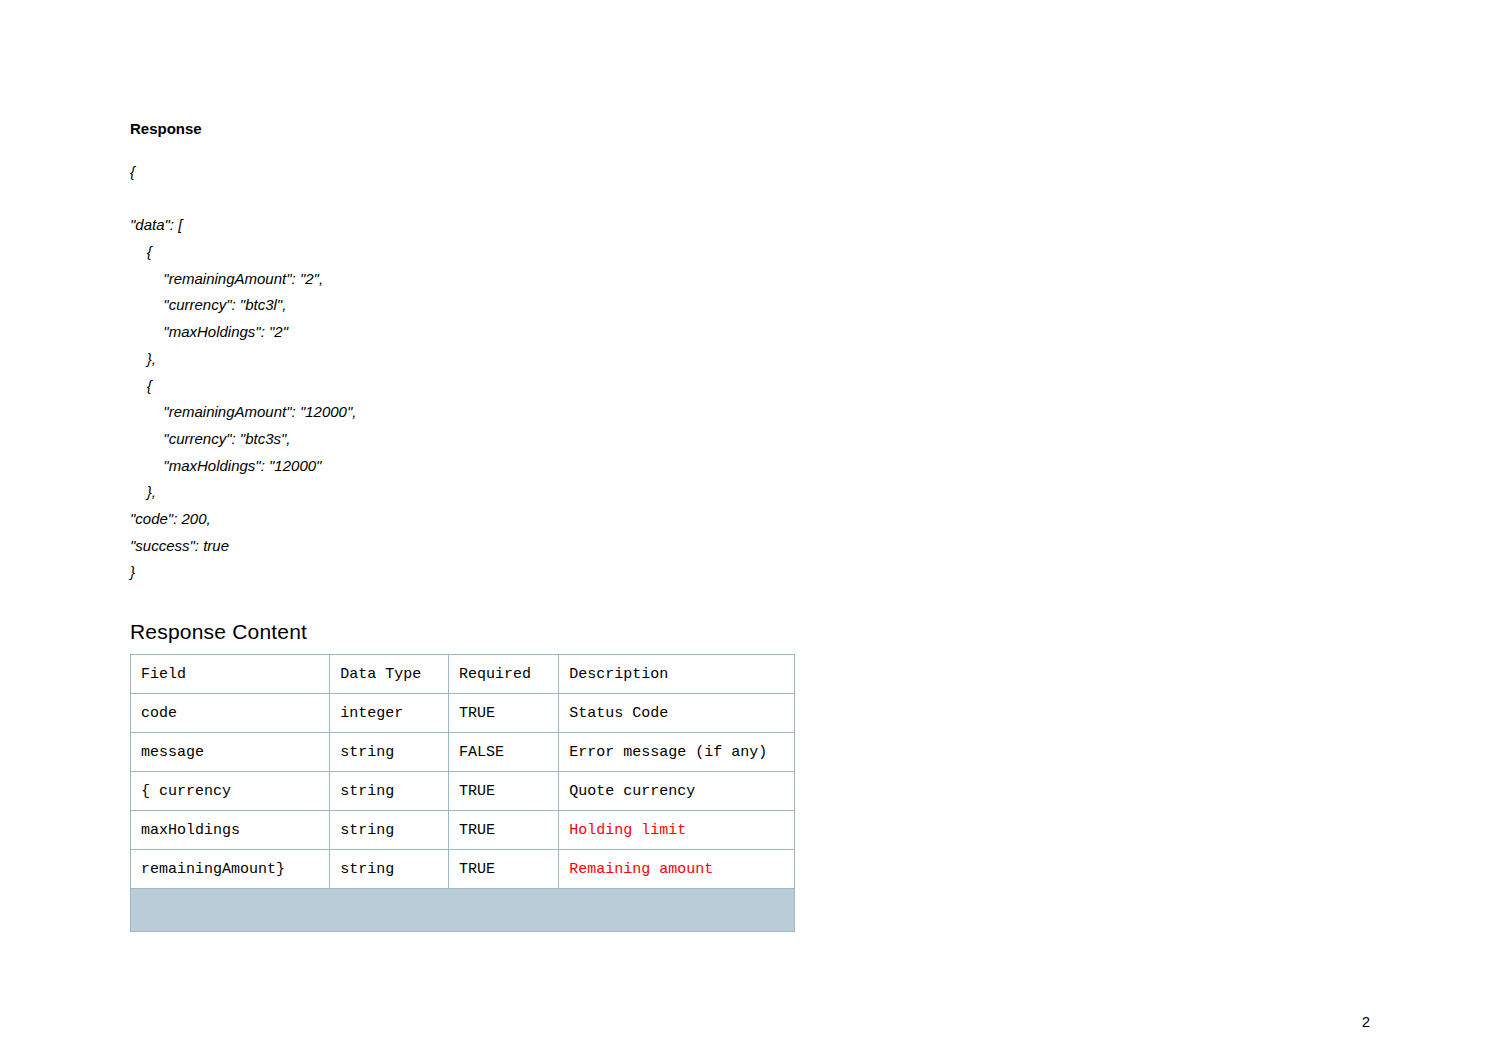Response
{

"data": [
    {
        "remainingAmount": "2",
        "currency": "btc3l",
        "maxHoldings": "2"
    },
    {
        "remainingAmount": "12000",
        "currency": "btc3s",
        "maxHoldings": "12000"
    },
"code": 200,
"success": true
}
Response Content
| Field | Data Type | Required | Description |
| code | integer | TRUE | Status Code |
| message | string | FALSE | Error message (if any) |
| { currency | string | TRUE | Quote currency |
| maxHoldings | string | TRUE | Holding limit |
| remainingAmount} | string | TRUE | Remaining amount |
2